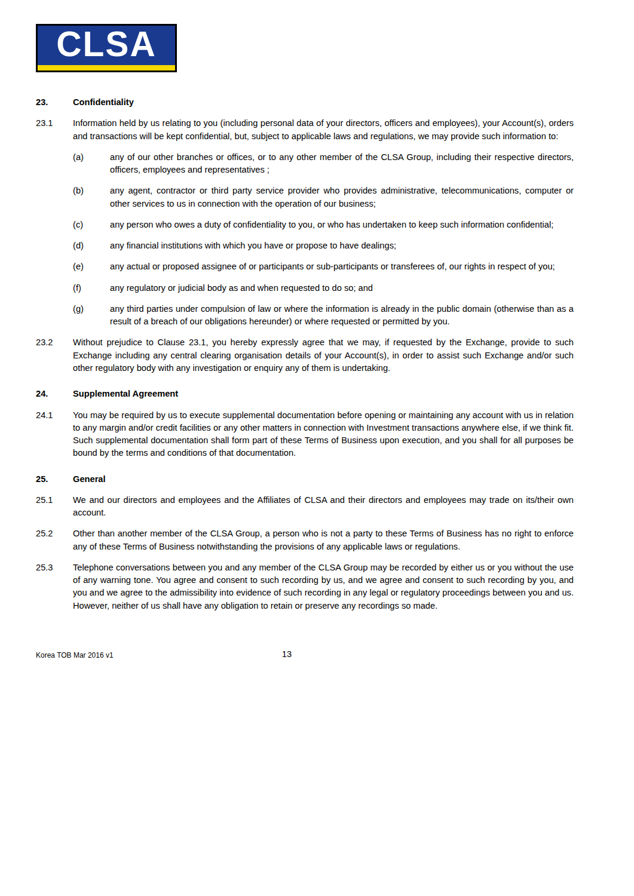CLSA
23.
Confidentiality
23.1
Information held by us relating to you (including personal data of your directors, officers and employees), your Account(s), orders and transactions will be kept confidential, but, subject to applicable laws and regulations, we may provide such information to:
(a)
any of our other branches or offices, or to any other member of the CLSA Group, including their respective directors, officers, employees and representatives ;
(b)
any agent, contractor or third party service provider who provides administrative, telecommunications, computer or other services to us in connection with the operation of our business;
(c)
any person who owes a duty of confidentiality to you, or who has undertaken to keep such information confidential;
(d)
any financial institutions with which you have or propose to have dealings;
(e)
any actual or proposed assignee of or participants or sub-participants or transferees of, our rights in respect of you;
(f)
any regulatory or judicial body as and when requested to do so; and
(g)
any third parties under compulsion of law or where the information is already in the public domain (otherwise than as a result of a breach of our obligations hereunder) or where requested or permitted by you.
23.2
Without prejudice to Clause 23.1, you hereby expressly agree that we may, if requested by the Exchange, provide to such Exchange including any central clearing organisation details of your Account(s), in order to assist such Exchange and/or such other regulatory body with any investigation or enquiry any of them is undertaking.
24.
Supplemental Agreement
24.1
You may be required by us to execute supplemental documentation before opening or maintaining any account with us in relation to any margin and/or credit facilities or any other matters in connection with Investment transactions anywhere else, if we think fit. Such supplemental documentation shall form part of these Terms of Business upon execution, and you shall for all purposes be bound by the terms and conditions of that documentation.
25.
General
25.1
We and our directors and employees and the Affiliates of CLSA and their directors and employees may trade on its/their own account.
25.2
Other than another member of the CLSA Group, a person who is not a party to these Terms of Business has no right to enforce any of these Terms of Business notwithstanding the provisions of any applicable laws or regulations.
25.3
Telephone conversations between you and any member of the CLSA Group may be recorded by either us or you without the use of any warning tone. You agree and consent to such recording by us, and we agree and consent to such recording by you, and you and we agree to the admissibility into evidence of such recording in any legal or regulatory proceedings between you and us. However, neither of us shall have any obligation to retain or preserve any recordings so made.
Korea TOB Mar 2016 v1
13